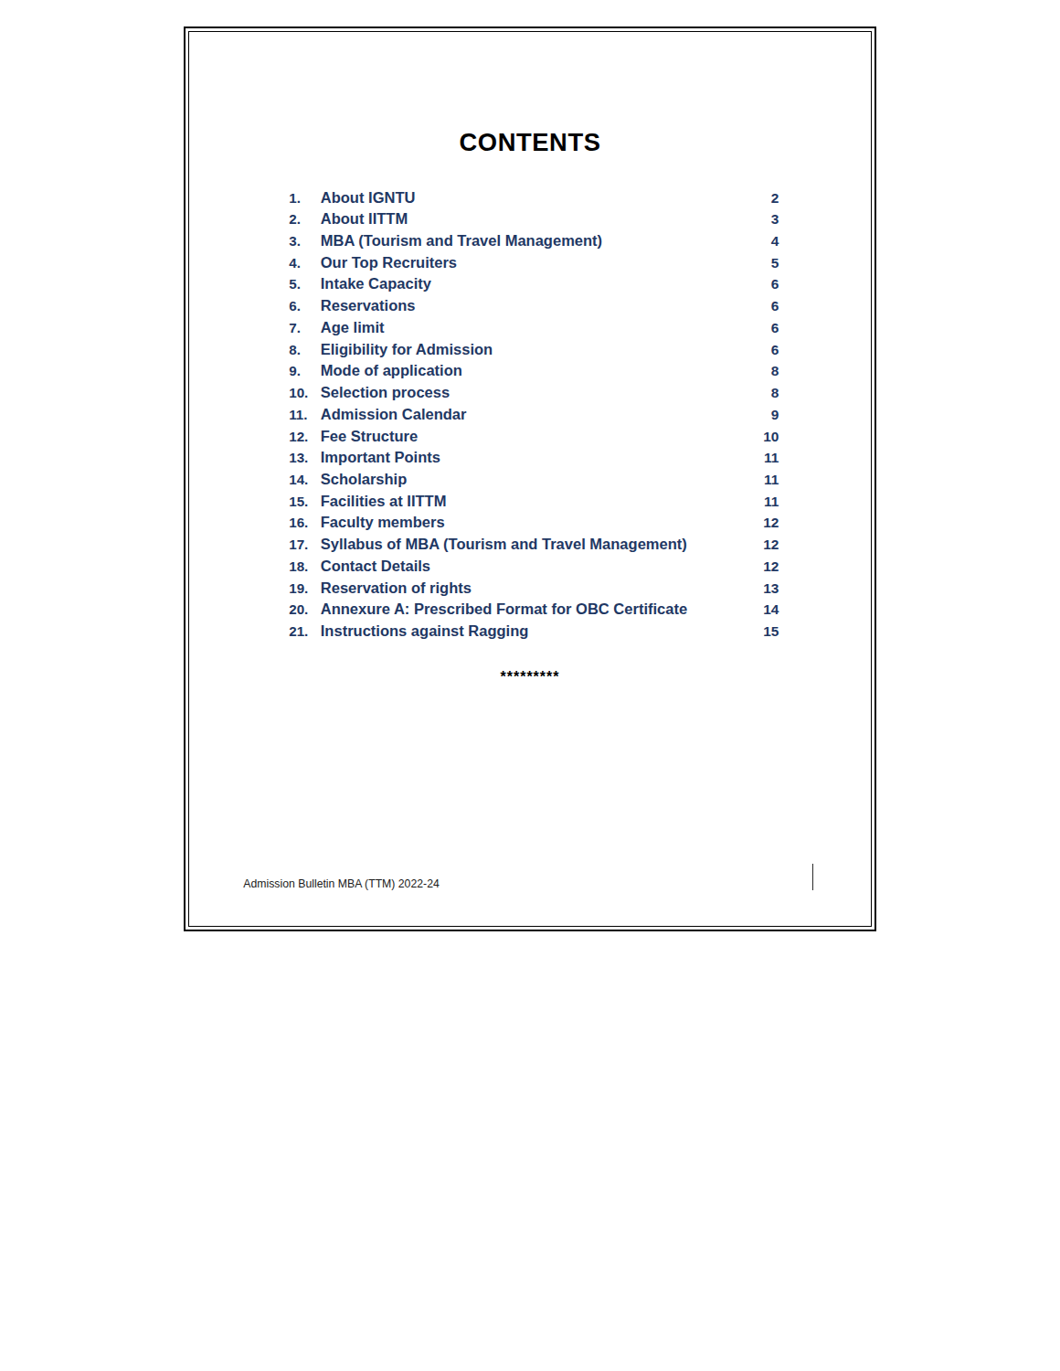CONTENTS
1. About IGNTU 2
2. About IITTM 3
3. MBA (Tourism and Travel Management) 4
4. Our Top Recruiters 5
5. Intake Capacity 6
6. Reservations 6
7. Age limit 6
8. Eligibility for Admission 6
9. Mode of application 8
10. Selection process 8
11. Admission Calendar 9
12. Fee Structure 10
13. Important Points 11
14. Scholarship 11
15. Facilities at IITTM 11
16. Faculty members 12
17. Syllabus of MBA (Tourism and Travel Management) 12
18. Contact Details 12
19. Reservation of rights 13
20. Annexure A: Prescribed Format for OBC Certificate 14
21. Instructions against Ragging 15
*********
Admission Bulletin MBA (TTM) 2022-24